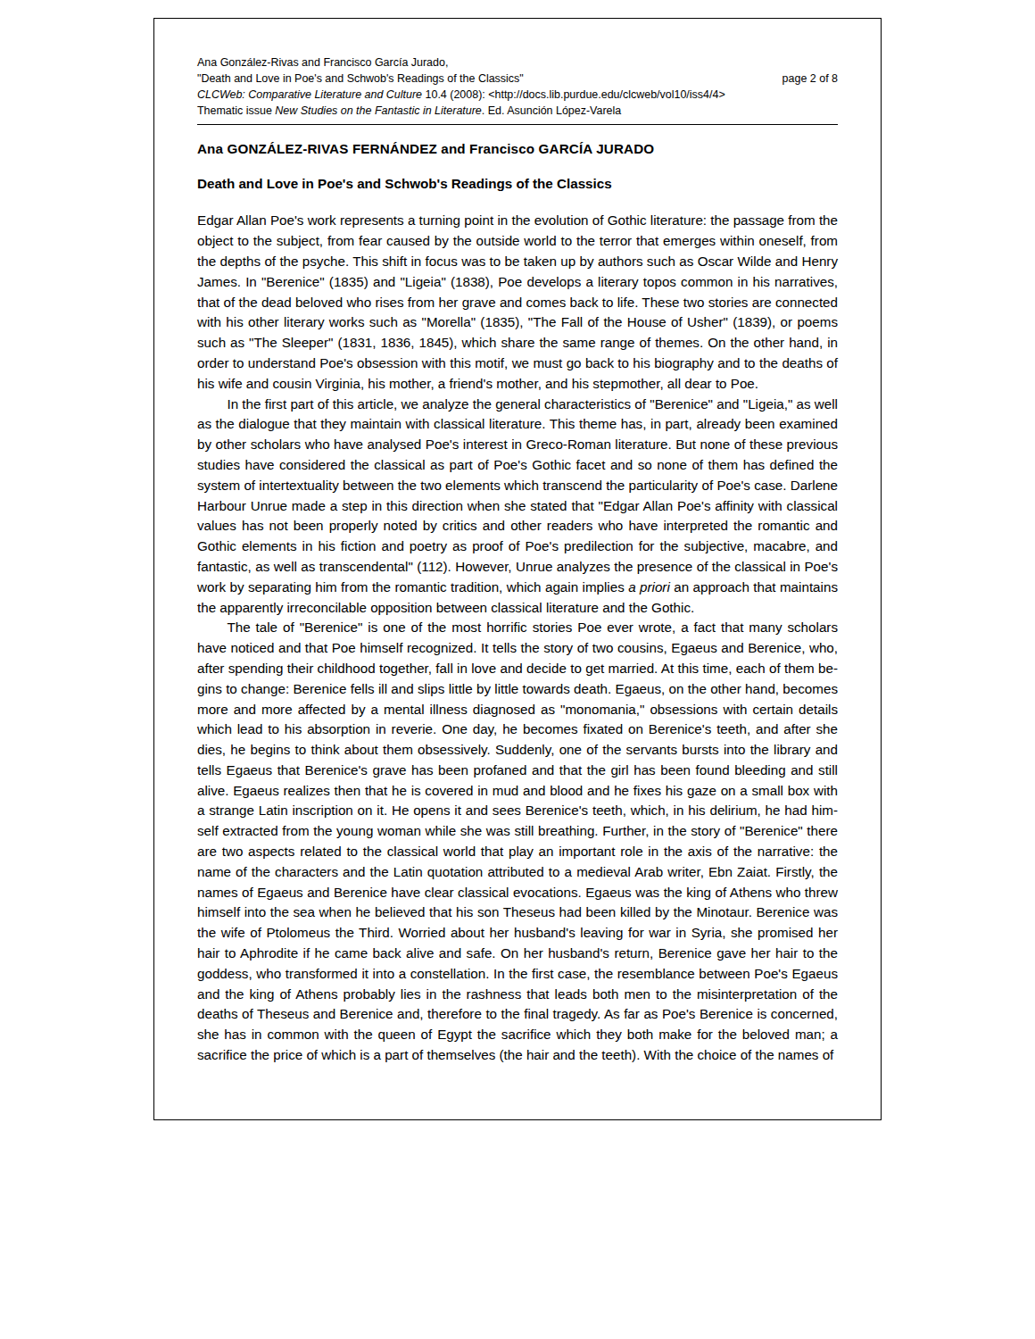Ana González-Rivas and Francisco García Jurado,
"Death and Love in Poe's and Schwob's Readings of the Classics" page 2 of 8
CLCWeb: Comparative Literature and Culture 10.4 (2008): <http://docs.lib.purdue.edu/clcweb/vol10/iss4/4>
Thematic issue New Studies on the Fantastic in Literature. Ed. Asunción López-Varela
Ana GONZÁLEZ-RIVAS FERNÁNDEZ and Francisco GARCÍA JURADO
Death and Love in Poe's and Schwob's Readings of the Classics
Edgar Allan Poe's work represents a turning point in the evolution of Gothic literature: the passage from the object to the subject, from fear caused by the outside world to the terror that emerges within oneself, from the depths of the psyche. This shift in focus was to be taken up by authors such as Oscar Wilde and Henry James. In "Berenice" (1835) and "Ligeia" (1838), Poe develops a literary topos common in his narratives, that of the dead beloved who rises from her grave and comes back to life. These two stories are connected with his other literary works such as "Morella" (1835), "The Fall of the House of Usher" (1839), or poems such as "The Sleeper" (1831, 1836, 1845), which share the same range of themes. On the other hand, in order to understand Poe's obsession with this motif, we must go back to his biography and to the deaths of his wife and cousin Virginia, his mother, a friend's mother, and his stepmother, all dear to Poe.
In the first part of this article, we analyze the general characteristics of "Berenice" and "Ligeia," as well as the dialogue that they maintain with classical literature. This theme has, in part, already been examined by other scholars who have analysed Poe's interest in Greco-Roman literature. But none of these previous studies have considered the classical as part of Poe's Gothic facet and so none of them has defined the system of intertextuality between the two elements which transcend the particularity of Poe's case. Darlene Harbour Unrue made a step in this direction when she stated that "Edgar Allan Poe's affinity with classical values has not been properly noted by critics and other readers who have interpreted the romantic and Gothic elements in his fiction and poetry as proof of Poe's predilection for the subjective, macabre, and fantastic, as well as transcendental" (112). However, Unrue analyzes the presence of the classical in Poe's work by separating him from the romantic tradition, which again implies a priori an approach that maintains the apparently irreconcilable opposition between classical literature and the Gothic.
The tale of "Berenice" is one of the most horrific stories Poe ever wrote, a fact that many scholars have noticed and that Poe himself recognized. It tells the story of two cousins, Egaeus and Berenice, who, after spending their childhood together, fall in love and decide to get married. At this time, each of them begins to change: Berenice fells ill and slips little by little towards death. Egaeus, on the other hand, becomes more and more affected by a mental illness diagnosed as "monomania," obsessions with certain details which lead to his absorption in reverie. One day, he becomes fixated on Berenice's teeth, and after she dies, he begins to think about them obsessively. Suddenly, one of the servants bursts into the library and tells Egaeus that Berenice's grave has been profaned and that the girl has been found bleeding and still alive. Egaeus realizes then that he is covered in mud and blood and he fixes his gaze on a small box with a strange Latin inscription on it. He opens it and sees Berenice's teeth, which, in his delirium, he had himself extracted from the young woman while she was still breathing. Further, in the story of "Berenice" there are two aspects related to the classical world that play an important role in the axis of the narrative: the name of the characters and the Latin quotation attributed to a medieval Arab writer, Ebn Zaiat. Firstly, the names of Egaeus and Berenice have clear classical evocations. Egaeus was the king of Athens who threw himself into the sea when he believed that his son Theseus had been killed by the Minotaur. Berenice was the wife of Ptolomeus the Third. Worried about her husband's leaving for war in Syria, she promised her hair to Aphrodite if he came back alive and safe. On her husband's return, Berenice gave her hair to the goddess, who transformed it into a constellation. In the first case, the resemblance between Poe's Egaeus and the king of Athens probably lies in the rashness that leads both men to the misinterpretation of the deaths of Theseus and Berenice and, therefore to the final tragedy. As far as Poe's Berenice is concerned, she has in common with the queen of Egypt the sacrifice which they both make for the beloved man; a sacrifice the price of which is a part of themselves (the hair and the teeth). With the choice of the names of